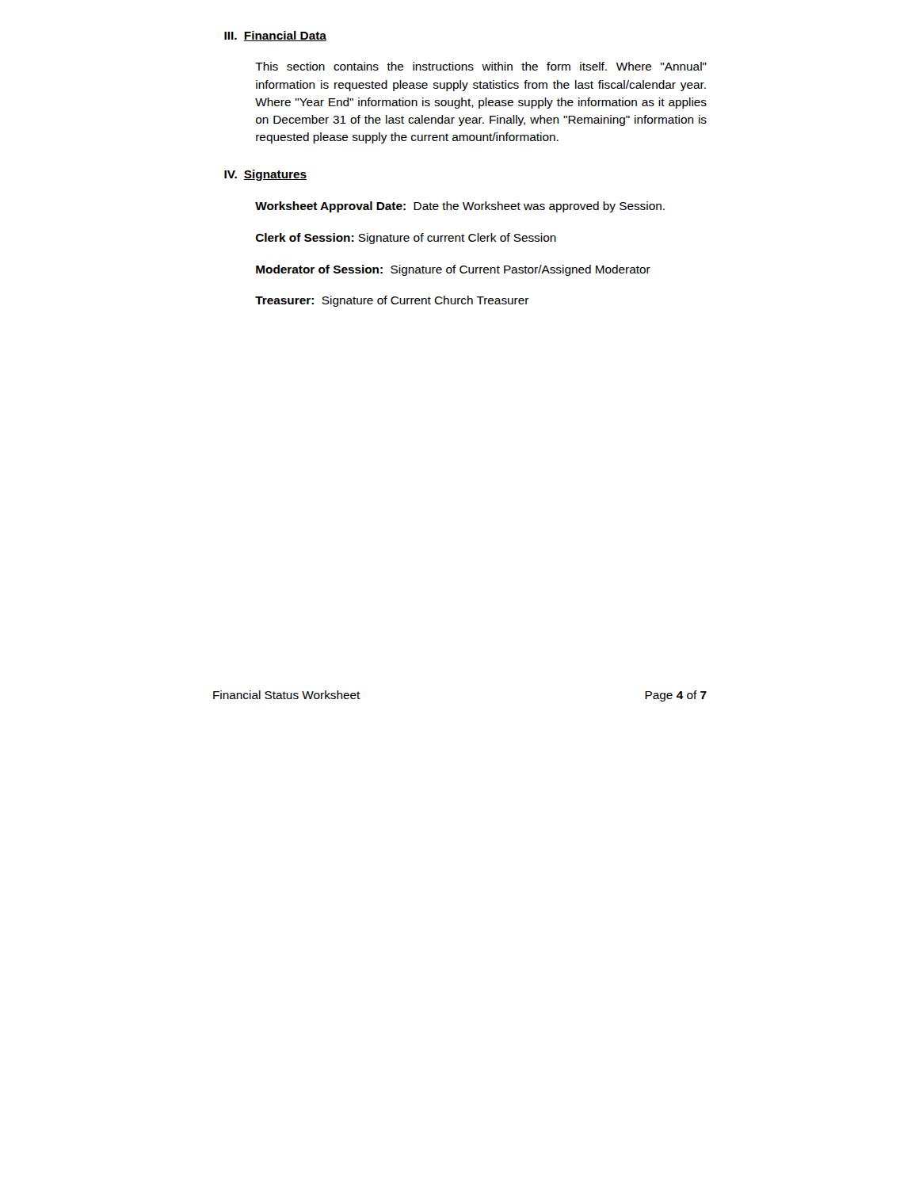III.
Financial Data
This section contains the instructions within the form itself. Where "Annual" information is requested please supply statistics from the last fiscal/calendar year. Where "Year End" information is sought, please supply the information as it applies on December 31 of the last calendar year. Finally, when "Remaining" information is requested please supply the current amount/information.
IV.
Signatures
Worksheet Approval Date: Date the Worksheet was approved by Session.
Clerk of Session: Signature of current Clerk of Session
Moderator of Session: Signature of Current Pastor/Assigned Moderator
Treasurer: Signature of Current Church Treasurer
Financial Status Worksheet
Page 4 of 7